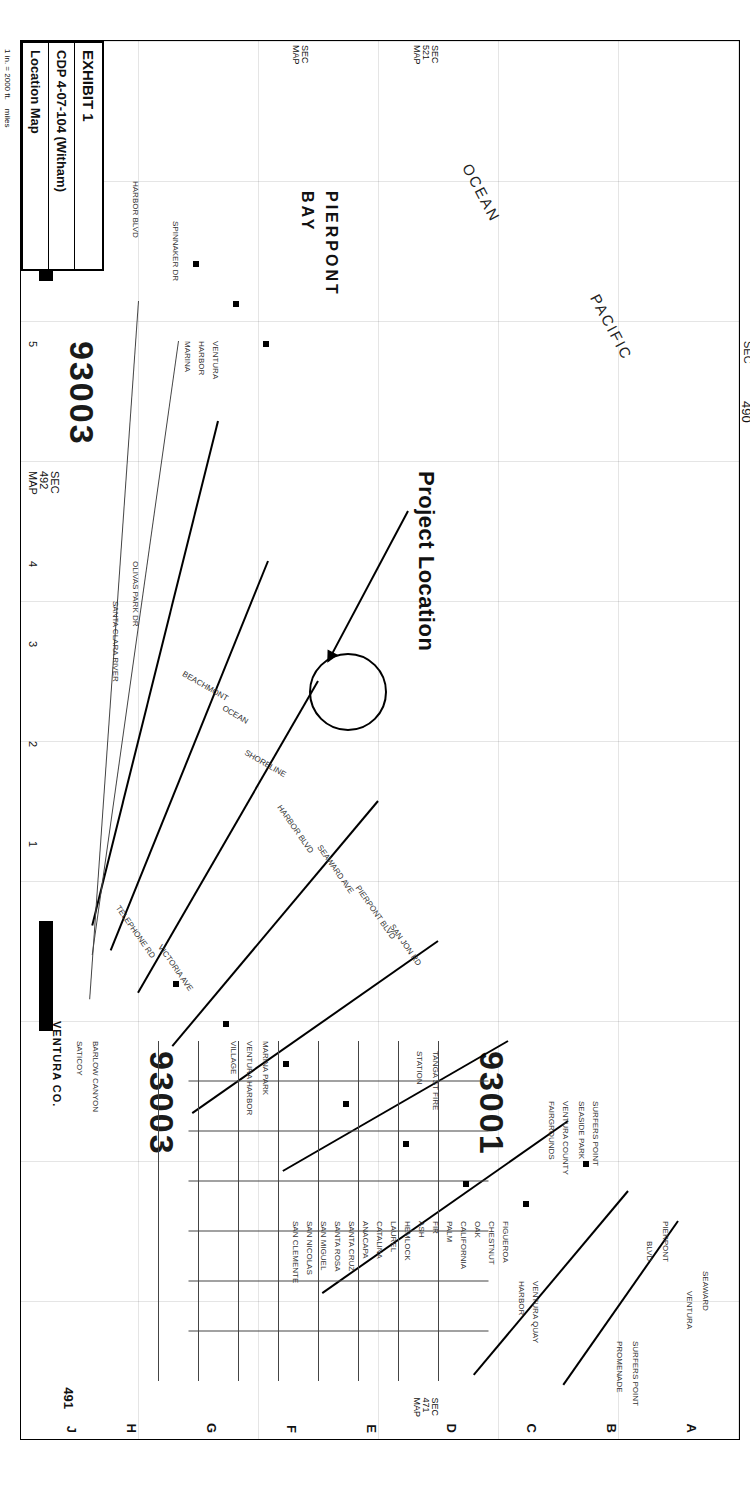SEC 490 A B C D E F G H J SEC
521
MAP SEC
MAP SEC
471
MAP PACIFIC OCEAN PIERPONT BAY 93001 93003 93003 Project Location SEAWARD VENTURA PIERPONT BLVD SURFERS POINT PROMENADE SURFERS POINT SEASIDE PARK VENTURA COUNTY FAIRGROUNDS VENTURA QUAY HARBOR FIGUEROA CHESTNUT OAK CALIFORNIA PALM FIR ASH HEMLOCK LAUREL CATALINA ANACAPA SANTA CRUZ SANTA ROSA SAN MIGUEL SAN NICOLAS SAN CLEMENTE TANGA ST FIRE STATION SAN JON RD PIERPONT BLVD SEAWARD AVE HARBOR BLVD SHORELINE OCEAN BEACHMONT MARINA PARK VENTURA HARBOR VILLAGE VENTURA HARBOR MARINA SPINNAKER DR HARBOR BLVD OLIVAS PARK DR SANTA CLARA RIVER VICTORIA AVE TELEPHONE RD BARLOW CANYON SATICOY SEC
492
MAP 4 3 2 1 5 6 VENTURA CO. 491
EXHIBIT 1
CDP 4-07-104 (Witham)
Location Map
1 in. = 2000 ft. miles